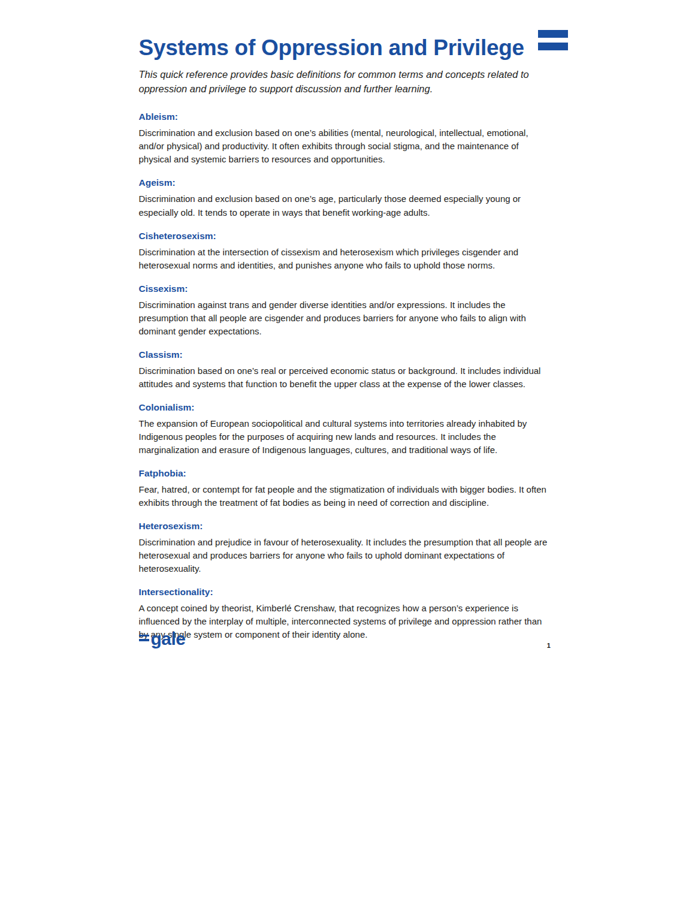Systems of Oppression and Privilege
This quick reference provides basic definitions for common terms and concepts related to oppression and privilege to support discussion and further learning.
Ableism:
Discrimination and exclusion based on one’s abilities (mental, neurological, intellectual, emotional, and/or physical) and productivity. It often exhibits through social stigma, and the maintenance of physical and systemic barriers to resources and opportunities.
Ageism:
Discrimination and exclusion based on one’s age, particularly those deemed especially young or especially old. It tends to operate in ways that benefit working-age adults.
Cisheterosexism:
Discrimination at the intersection of cissexism and heterosexism which privileges cisgender and heterosexual norms and identities, and punishes anyone who fails to uphold those norms.
Cissexism:
Discrimination against trans and gender diverse identities and/or expressions. It includes the presumption that all people are cisgender and produces barriers for anyone who fails to align with dominant gender expectations.
Classism:
Discrimination based on one’s real or perceived economic status or background. It includes individual attitudes and systems that function to benefit the upper class at the expense of the lower classes.
Colonialism:
The expansion of European sociopolitical and cultural systems into territories already inhabited by Indigenous peoples for the purposes of acquiring new lands and resources. It includes the marginalization and erasure of Indigenous languages, cultures, and traditional ways of life.
Fatphobia:
Fear, hatred, or contempt for fat people and the stigmatization of individuals with bigger bodies. It often exhibits through the treatment of fat bodies as being in need of correction and discipline.
Heterosexism:
Discrimination and prejudice in favour of heterosexuality. It includes the presumption that all people are heterosexual and produces barriers for anyone who fails to uphold dominant expectations of heterosexuality.
Intersectionality:
A concept coined by theorist, Kimberlé Crenshaw, that recognizes how a person’s experience is influenced by the interplay of multiple, interconnected systems of privilege and oppression rather than by any single system or component of their identity alone.
gale
1